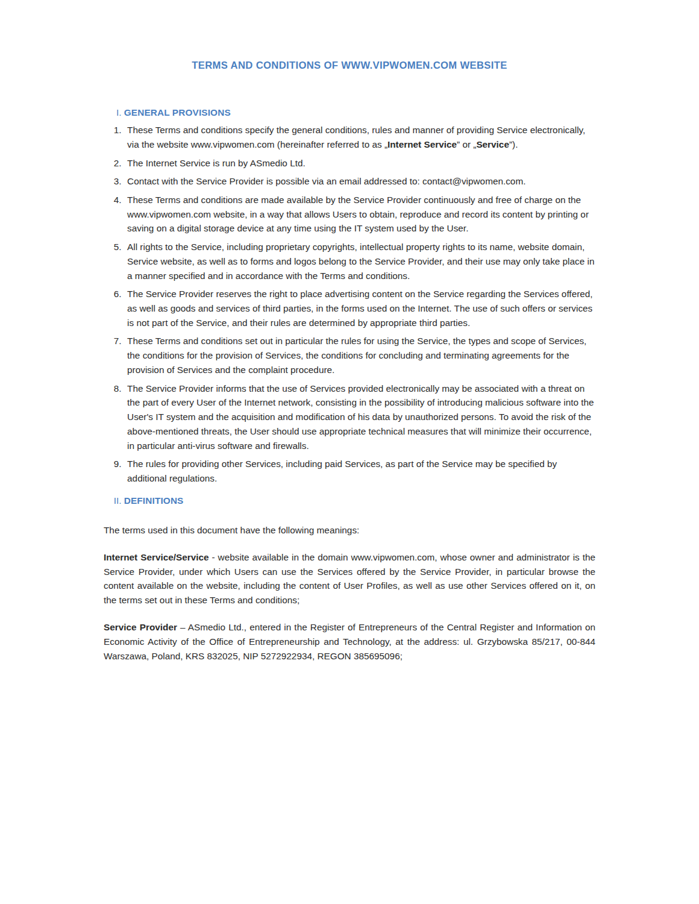Terms and Conditions of www.vipwomen.com Website
General Provisions
These Terms and conditions specify the general conditions, rules and manner of providing Service electronically, via the website www.vipwomen.com (hereinafter referred to as „Internet Service” or „Service”).
The Internet Service is run by ASmedio Ltd.
Contact with the Service Provider is possible via an email addressed to: contact@vipwomen.com.
These Terms and conditions are made available by the Service Provider continuously and free of charge on the www.vipwomen.com website, in a way that allows Users to obtain, reproduce and record its content by printing or saving on a digital storage device at any time using the IT system used by the User.
All rights to the Service, including proprietary copyrights, intellectual property rights to its name, website domain, Service website, as well as to forms and logos belong to the Service Provider, and their use may only take place in a manner specified and in accordance with the Terms and conditions.
The Service Provider reserves the right to place advertising content on the Service regarding the Services offered, as well as goods and services of third parties, in the forms used on the Internet. The use of such offers or services is not part of the Service, and their rules are determined by appropriate third parties.
These Terms and conditions set out in particular the rules for using the Service, the types and scope of Services, the conditions for the provision of Services, the conditions for concluding and terminating agreements for the provision of Services and the complaint procedure.
The Service Provider informs that the use of Services provided electronically may be associated with a threat on the part of every User of the Internet network, consisting in the possibility of introducing malicious software into the User's IT system and the acquisition and modification of his data by unauthorized persons. To avoid the risk of the above-mentioned threats, the User should use appropriate technical measures that will minimize their occurrence, in particular anti-virus software and firewalls.
The rules for providing other Services, including paid Services, as part of the Service may be specified by additional regulations.
Definitions
The terms used in this document have the following meanings:
Internet Service/Service - website available in the domain www.vipwomen.com, whose owner and administrator is the Service Provider, under which Users can use the Services offered by the Service Provider, in particular browse the content available on the website, including the content of User Profiles, as well as use other Services offered on it, on the terms set out in these Terms and conditions;
Service Provider – ASmedio Ltd., entered in the Register of Entrepreneurs of the Central Register and Information on Economic Activity of the Office of Entrepreneurship and Technology, at the address: ul. Grzybowska 85/217, 00-844 Warszawa, Poland, KRS 832025, NIP 5272922934, REGON 385695096;